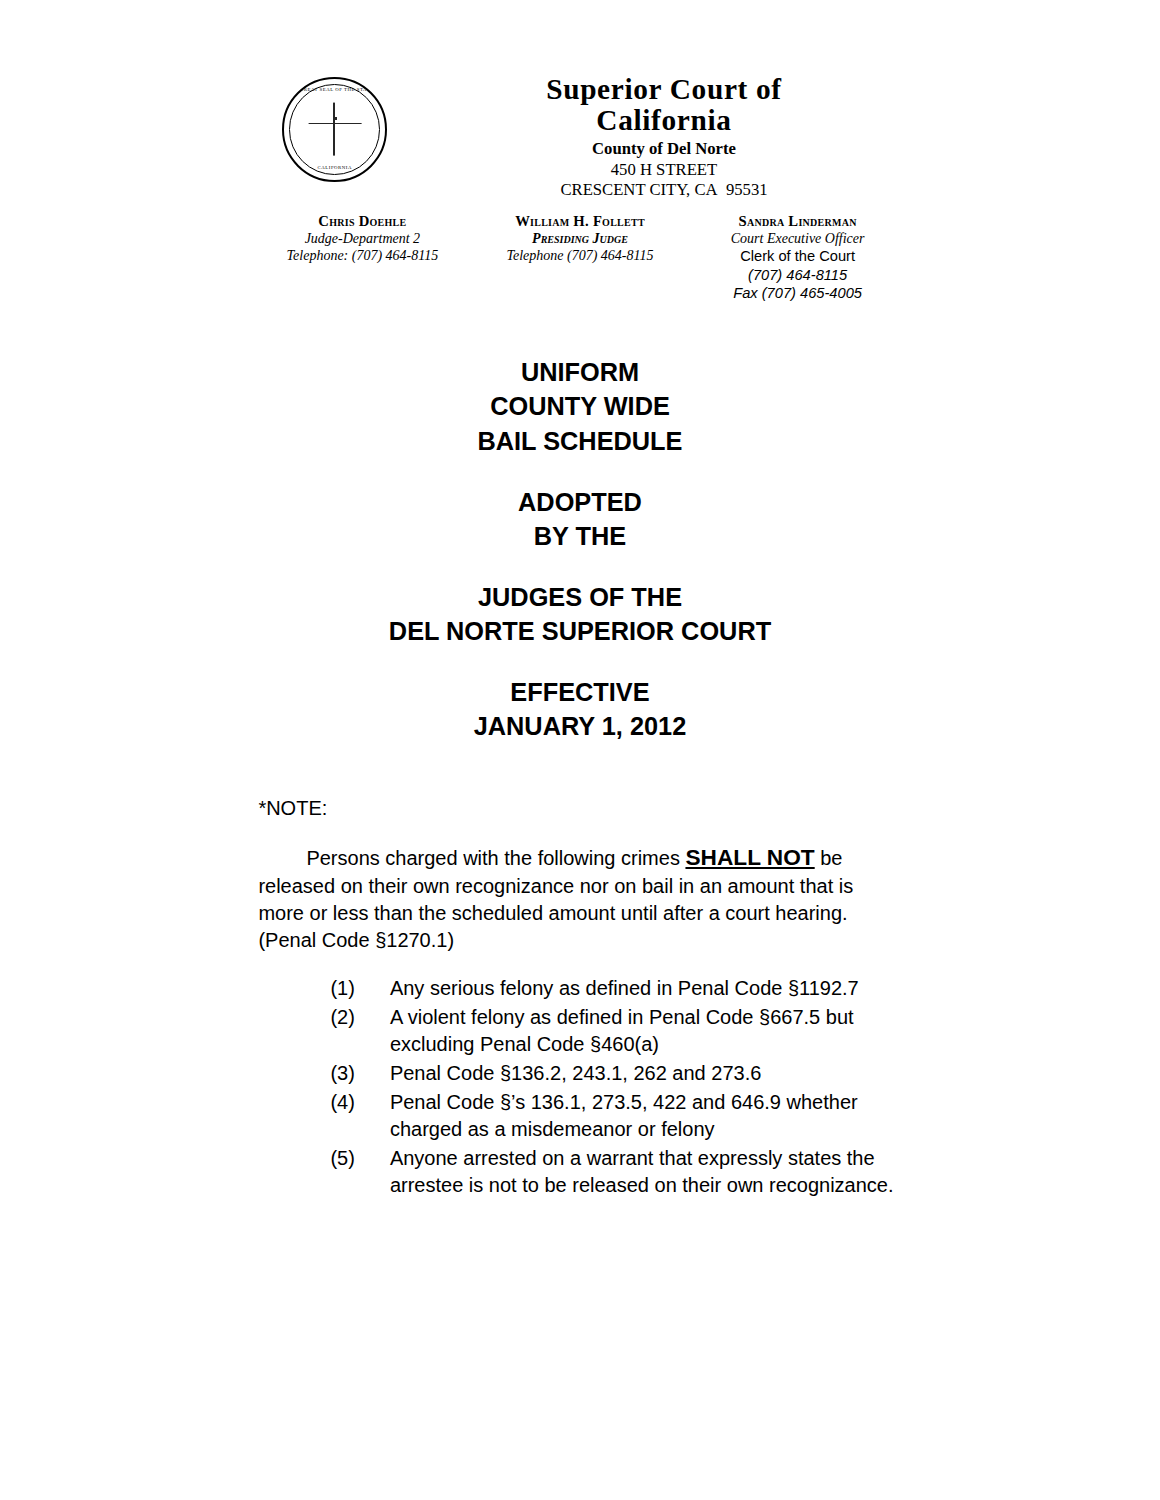THE GREAT SEAL OF THE STATE OF
CALIFORNIA
Superior Court of
California
County of Del Norte
450 H STREET
CRESCENT CITY, CA 95531
Chris Doehle
Judge-Department 2
Telephone: (707) 464-8115
William H. Follett
Presiding Judge
Telephone (707) 464-8115
Sandra Linderman
Court Executive Officer
Clerk of the Court
(707) 464-8115
Fax (707) 465-4005
UNIFORM
COUNTY WIDE
BAIL SCHEDULE ADOPTED
BY THE JUDGES OF THE
DEL NORTE SUPERIOR COURT EFFECTIVE
JANUARY 1, 2012
*NOTE:
Persons charged with the following crimes SHALL NOT be released on their own recognizance nor on bail in an amount that is more or less than the scheduled amount until after a court hearing. (Penal Code §1270.1)
(1) Any serious felony as defined in Penal Code §1192.7
(2) A violent felony as defined in Penal Code §667.5 but excluding Penal Code §460(a)
(3) Penal Code §136.2, 243.1, 262 and 273.6
(4) Penal Code §’s 136.1, 273.5, 422 and 646.9 whether charged as a misdemeanor or felony
(5) Anyone arrested on a warrant that expressly states the arrestee is not to be released on their own recognizance.